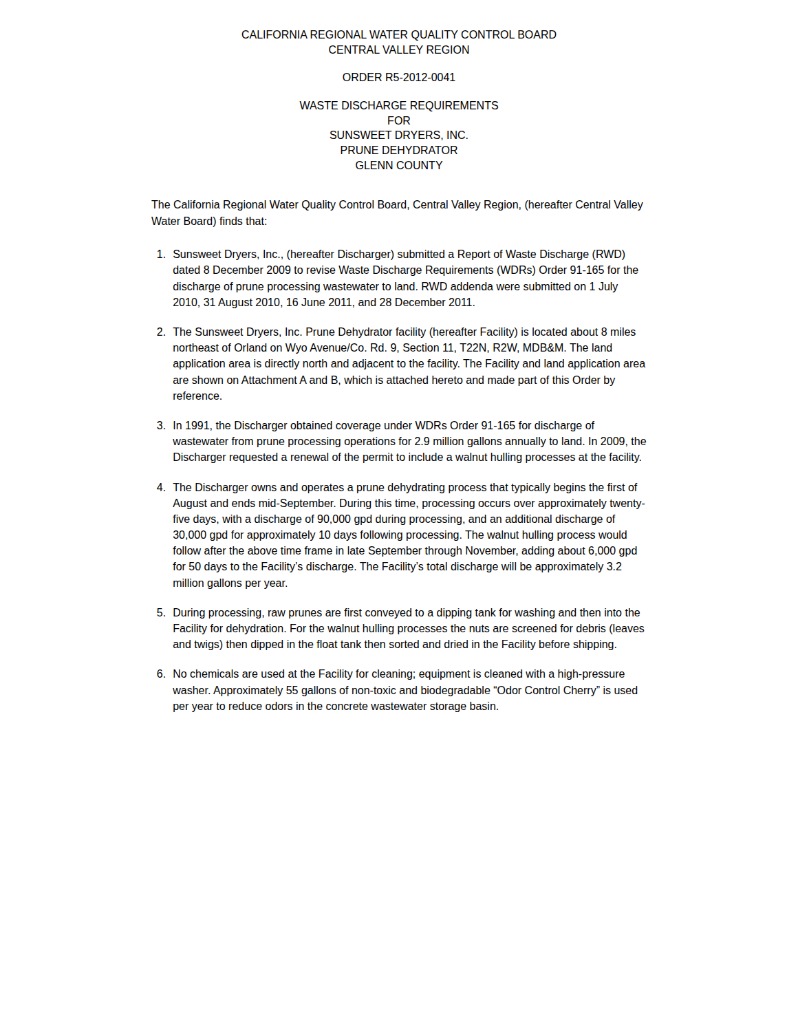CALIFORNIA REGIONAL WATER QUALITY CONTROL BOARD
CENTRAL VALLEY REGION
ORDER R5-2012-0041
WASTE DISCHARGE REQUIREMENTS
FOR
SUNSWEET DRYERS, INC.
PRUNE DEHYDRATOR
GLENN COUNTY
The California Regional Water Quality Control Board, Central Valley Region, (hereafter Central Valley Water Board) finds that:
Sunsweet Dryers, Inc., (hereafter Discharger) submitted a Report of Waste Discharge (RWD) dated 8 December 2009 to revise Waste Discharge Requirements (WDRs) Order 91-165 for the discharge of prune processing wastewater to land. RWD addenda were submitted on 1 July 2010, 31 August 2010, 16 June 2011, and 28 December 2011.
The Sunsweet Dryers, Inc. Prune Dehydrator facility (hereafter Facility) is located about 8 miles northeast of Orland on Wyo Avenue/Co. Rd. 9, Section 11, T22N, R2W, MDB&M. The land application area is directly north and adjacent to the facility. The Facility and land application area are shown on Attachment A and B, which is attached hereto and made part of this Order by reference.
In 1991, the Discharger obtained coverage under WDRs Order 91-165 for discharge of wastewater from prune processing operations for 2.9 million gallons annually to land. In 2009, the Discharger requested a renewal of the permit to include a walnut hulling processes at the facility.
The Discharger owns and operates a prune dehydrating process that typically begins the first of August and ends mid-September. During this time, processing occurs over approximately twenty-five days, with a discharge of 90,000 gpd during processing, and an additional discharge of 30,000 gpd for approximately 10 days following processing. The walnut hulling process would follow after the above time frame in late September through November, adding about 6,000 gpd for 50 days to the Facility’s discharge. The Facility’s total discharge will be approximately 3.2 million gallons per year.
During processing, raw prunes are first conveyed to a dipping tank for washing and then into the Facility for dehydration. For the walnut hulling processes the nuts are screened for debris (leaves and twigs) then dipped in the float tank then sorted and dried in the Facility before shipping.
No chemicals are used at the Facility for cleaning; equipment is cleaned with a high-pressure washer. Approximately 55 gallons of non-toxic and biodegradable “Odor Control Cherry” is used per year to reduce odors in the concrete wastewater storage basin.